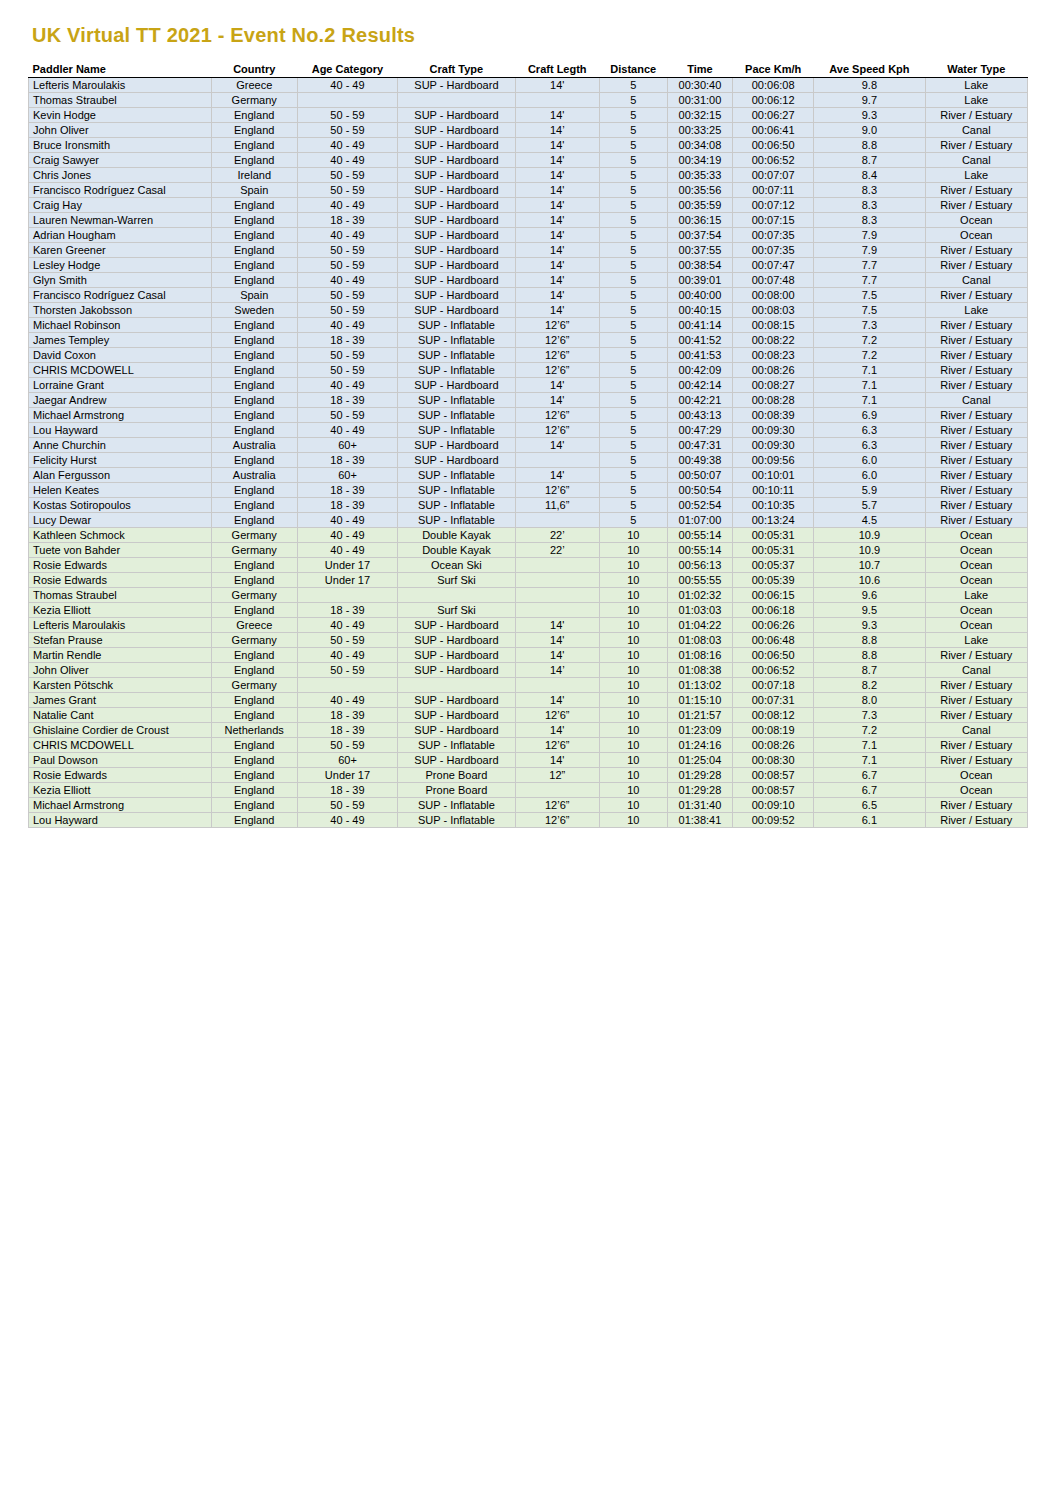UK Virtual TT 2021 - Event No.2 Results
| Paddler Name | Country | Age Category | Craft Type | Craft Legth | Distance | Time | Pace Km/h | Ave Speed Kph | Water Type |
| --- | --- | --- | --- | --- | --- | --- | --- | --- | --- |
| Lefteris Maroulakis | Greece | 40 - 49 | SUP - Hardboard | 14' | 5 | 00:30:40 | 00:06:08 | 9.8 | Lake |
| Thomas Straubel | Germany | | | | 5 | 00:31:00 | 00:06:12 | 9.7 | Lake |
| Kevin Hodge | England | 50 - 59 | SUP - Hardboard | 14' | 5 | 00:32:15 | 00:06:27 | 9.3 | River / Estuary |
| John Oliver | England | 50 - 59 | SUP - Hardboard | 14’ | 5 | 00:33:25 | 00:06:41 | 9.0 | Canal |
| Bruce Ironsmith | England | 40 - 49 | SUP - Hardboard | 14' | 5 | 00:34:08 | 00:06:50 | 8.8 | River / Estuary |
| Craig Sawyer | England | 40 - 49 | SUP - Hardboard | 14' | 5 | 00:34:19 | 00:06:52 | 8.7 | Canal |
| Chris Jones | Ireland | 50 - 59 | SUP - Hardboard | 14' | 5 | 00:35:33 | 00:07:07 | 8.4 | Lake |
| Francisco Rodríguez Casal | Spain | 50 - 59 | SUP - Hardboard | 14' | 5 | 00:35:56 | 00:07:11 | 8.3 | River / Estuary |
| Craig Hay | England | 40 - 49 | SUP - Hardboard | 14' | 5 | 00:35:59 | 00:07:12 | 8.3 | River / Estuary |
| Lauren Newman-Warren | England | 18 - 39 | SUP - Hardboard | 14' | 5 | 00:36:15 | 00:07:15 | 8.3 | Ocean |
| Adrian Hougham | England | 40 - 49 | SUP - Hardboard | 14' | 5 | 00:37:54 | 00:07:35 | 7.9 | Ocean |
| Karen Greener | England | 50 - 59 | SUP - Hardboard | 14' | 5 | 00:37:55 | 00:07:35 | 7.9 | River / Estuary |
| Lesley Hodge | England | 50 - 59 | SUP - Hardboard | 14' | 5 | 00:38:54 | 00:07:47 | 7.7 | River / Estuary |
| Glyn Smith | England | 40 - 49 | SUP - Hardboard | 14' | 5 | 00:39:01 | 00:07:48 | 7.7 | Canal |
| Francisco Rodríguez Casal | Spain | 50 - 59 | SUP - Hardboard | 14' | 5 | 00:40:00 | 00:08:00 | 7.5 | River / Estuary |
| Thorsten Jakobsson | Sweden | 50 - 59 | SUP - Hardboard | 14' | 5 | 00:40:15 | 00:08:03 | 7.5 | Lake |
| Michael Robinson | England | 40 - 49 | SUP - Inflatable | 12’6” | 5 | 00:41:14 | 00:08:15 | 7.3 | River / Estuary |
| James Templey | England | 18 - 39 | SUP - Inflatable | 12’6” | 5 | 00:41:52 | 00:08:22 | 7.2 | River / Estuary |
| David Coxon | England | 50 - 59 | SUP - Inflatable | 12’6” | 5 | 00:41:53 | 00:08:23 | 7.2 | River / Estuary |
| CHRIS MCDOWELL | England | 50 - 59 | SUP - Inflatable | 12’6” | 5 | 00:42:09 | 00:08:26 | 7.1 | River / Estuary |
| Lorraine Grant | England | 40 - 49 | SUP - Hardboard | 14' | 5 | 00:42:14 | 00:08:27 | 7.1 | River / Estuary |
| Jaegar Andrew | England | 18 - 39 | SUP - Inflatable | 14' | 5 | 00:42:21 | 00:08:28 | 7.1 | Canal |
| Michael Armstrong | England | 50 - 59 | SUP - Inflatable | 12’6” | 5 | 00:43:13 | 00:08:39 | 6.9 | River / Estuary |
| Lou Hayward | England | 40 - 49 | SUP - Inflatable | 12’6” | 5 | 00:47:29 | 00:09:30 | 6.3 | River / Estuary |
| Anne Churchin | Australia | 60+ | SUP - Hardboard | 14' | 5 | 00:47:31 | 00:09:30 | 6.3 | River / Estuary |
| Felicity Hurst | England | 18 - 39 | SUP - Hardboard | | 5 | 00:49:38 | 00:09:56 | 6.0 | River / Estuary |
| Alan Fergusson | Australia | 60+ | SUP - Inflatable | 14' | 5 | 00:50:07 | 00:10:01 | 6.0 | River / Estuary |
| Helen Keates | England | 18 - 39 | SUP - Inflatable | 12’6” | 5 | 00:50:54 | 00:10:11 | 5.9 | River / Estuary |
| Kostas Sotiropoulos | England | 18 - 39 | SUP - Inflatable | 11,6” | 5 | 00:52:54 | 00:10:35 | 5.7 | River / Estuary |
| Lucy Dewar | England | 40 - 49 | SUP - Inflatable | | 5 | 01:07:00 | 00:13:24 | 4.5 | River / Estuary |
| Kathleen Schmock | Germany | 40 - 49 | Double Kayak | 22’ | 10 | 00:55:14 | 00:05:31 | 10.9 | Ocean |
| Tuete von Bahder | Germany | 40 - 49 | Double Kayak | 22’ | 10 | 00:55:14 | 00:05:31 | 10.9 | Ocean |
| Rosie Edwards | England | Under 17 | Ocean Ski | | 10 | 00:56:13 | 00:05:37 | 10.7 | Ocean |
| Rosie Edwards | England | Under 17 | Surf Ski | | 10 | 00:55:55 | 00:05:39 | 10.6 | Ocean |
| Thomas Straubel | Germany | | | | 10 | 01:02:32 | 00:06:15 | 9.6 | Lake |
| Kezia Elliott | England | 18 - 39 | Surf Ski | | 10 | 01:03:03 | 00:06:18 | 9.5 | Ocean |
| Lefteris Maroulakis | Greece | 40 - 49 | SUP - Hardboard | 14' | 10 | 01:04:22 | 00:06:26 | 9.3 | Ocean |
| Stefan Prause | Germany | 50 - 59 | SUP - Hardboard | 14' | 10 | 01:08:03 | 00:06:48 | 8.8 | Lake |
| Martin Rendle | England | 40 - 49 | SUP - Hardboard | 14' | 10 | 01:08:16 | 00:06:50 | 8.8 | River / Estuary |
| John Oliver | England | 50 - 59 | SUP - Hardboard | 14’ | 10 | 01:08:38 | 00:06:52 | 8.7 | Canal |
| Karsten Pötschk | Germany | | | | 10 | 01:13:02 | 00:07:18 | 8.2 | River / Estuary |
| James Grant | England | 40 - 49 | SUP - Hardboard | 14' | 10 | 01:15:10 | 00:07:31 | 8.0 | River / Estuary |
| Natalie Cant | England | 18 - 39 | SUP - Hardboard | 12’6” | 10 | 01:21:57 | 00:08:12 | 7.3 | River / Estuary |
| Ghislaine Cordier de Croust | Netherlands | 18 - 39 | SUP - Hardboard | 14' | 10 | 01:23:09 | 00:08:19 | 7.2 | Canal |
| CHRIS MCDOWELL | England | 50 - 59 | SUP - Inflatable | 12’6” | 10 | 01:24:16 | 00:08:26 | 7.1 | River / Estuary |
| Paul Dowson | England | 60+ | SUP - Hardboard | 14' | 10 | 01:25:04 | 00:08:30 | 7.1 | River / Estuary |
| Rosie Edwards | England | Under 17 | Prone Board | 12” | 10 | 01:29:28 | 00:08:57 | 6.7 | Ocean |
| Kezia Elliott | England | 18 - 39 | Prone Board | | 10 | 01:29:28 | 00:08:57 | 6.7 | Ocean |
| Michael Armstrong | England | 50 - 59 | SUP - Inflatable | 12’6” | 10 | 01:31:40 | 00:09:10 | 6.5 | River / Estuary |
| Lou Hayward | England | 40 - 49 | SUP - Inflatable | 12’6” | 10 | 01:38:41 | 00:09:52 | 6.1 | River / Estuary |